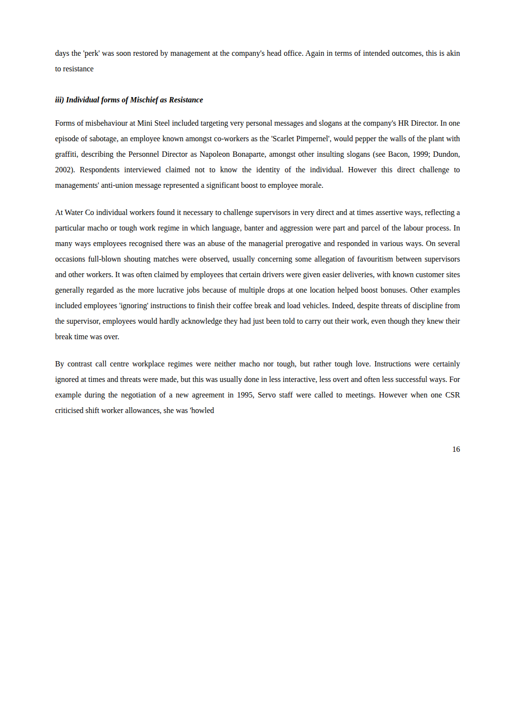days the 'perk' was soon restored by management at the company's head office. Again in terms of intended outcomes, this is akin to resistance
iii) Individual forms of Mischief as Resistance
Forms of misbehaviour at Mini Steel included targeting very personal messages and slogans at the company's HR Director. In one episode of sabotage, an employee known amongst co-workers as the 'Scarlet Pimpernel', would pepper the walls of the plant with graffiti, describing the Personnel Director as Napoleon Bonaparte, amongst other insulting slogans (see Bacon, 1999; Dundon, 2002). Respondents interviewed claimed not to know the identity of the individual. However this direct challenge to managements' anti-union message represented a significant boost to employee morale.
At Water Co individual workers found it necessary to challenge supervisors in very direct and at times assertive ways, reflecting a particular macho or tough work regime in which language, banter and aggression were part and parcel of the labour process. In many ways employees recognised there was an abuse of the managerial prerogative and responded in various ways. On several occasions full-blown shouting matches were observed, usually concerning some allegation of favouritism between supervisors and other workers. It was often claimed by employees that certain drivers were given easier deliveries, with known customer sites generally regarded as the more lucrative jobs because of multiple drops at one location helped boost bonuses. Other examples included employees 'ignoring' instructions to finish their coffee break and load vehicles. Indeed, despite threats of discipline from the supervisor, employees would hardly acknowledge they had just been told to carry out their work, even though they knew their break time was over.
By contrast call centre workplace regimes were neither macho nor tough, but rather tough love. Instructions were certainly ignored at times and threats were made, but this was usually done in less interactive, less overt and often less successful ways. For example during the negotiation of a new agreement in 1995, Servo staff were called to meetings. However when one CSR criticised shift worker allowances, she was 'howled
16